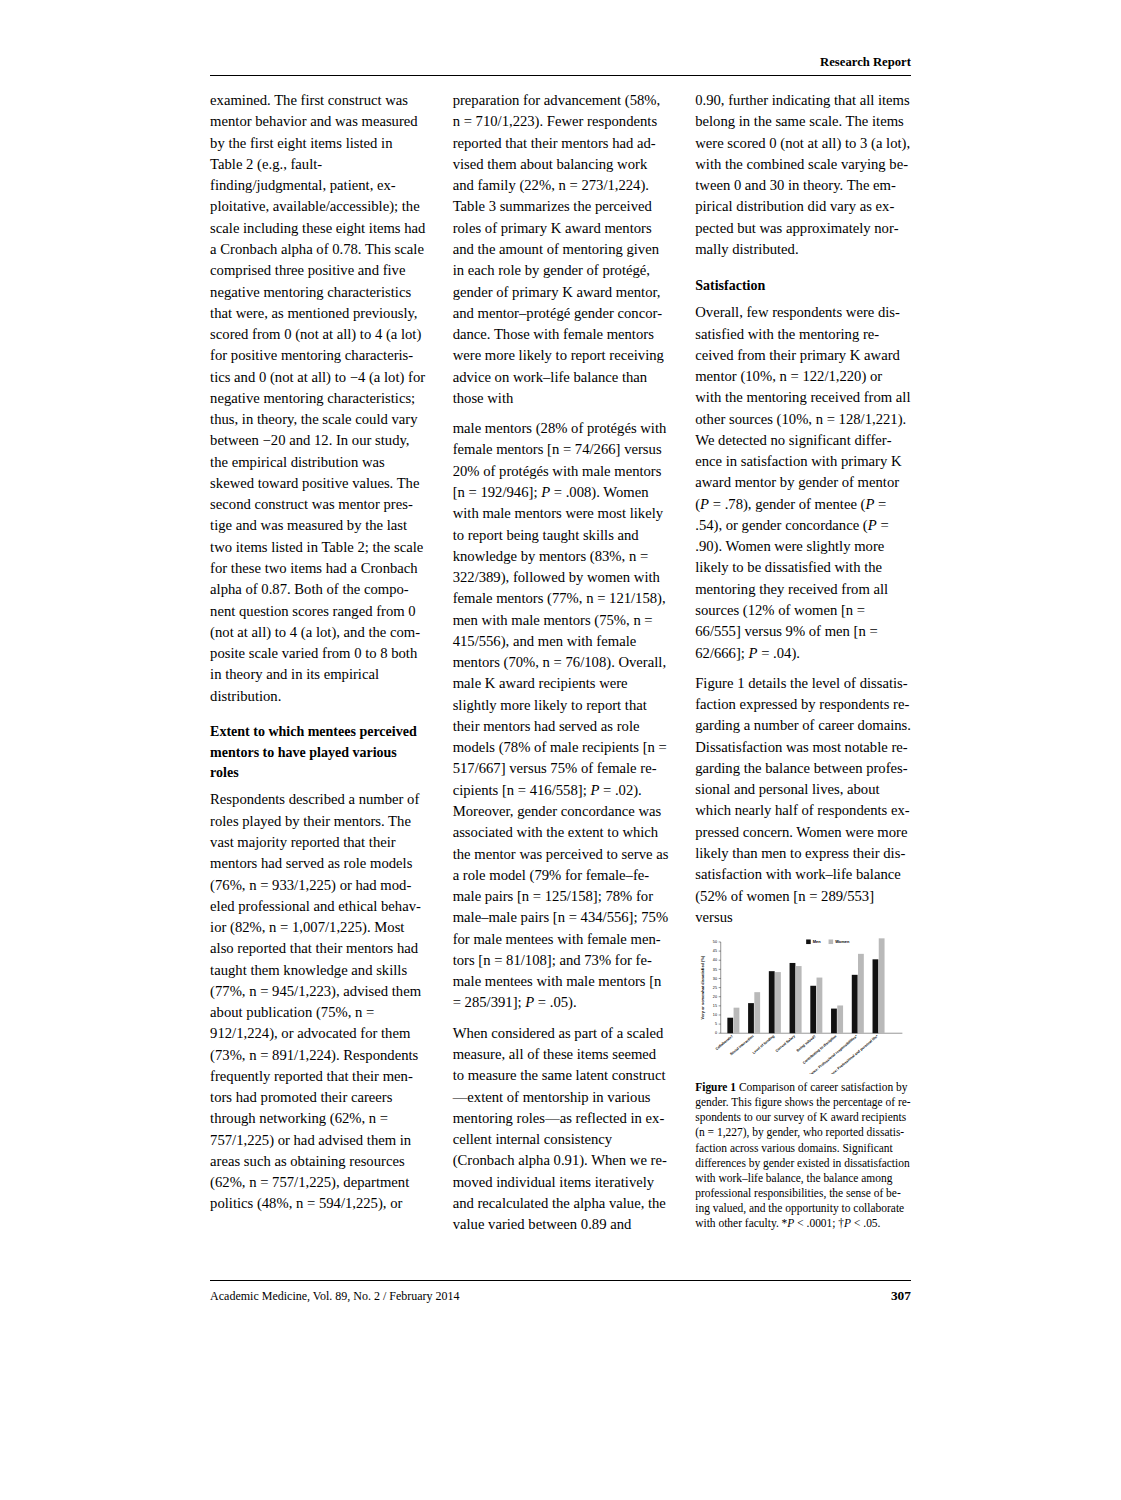Research Report
examined. The first construct was mentor behavior and was measured by the first eight items listed in Table 2 (e.g., fault-finding/judgmental, patient, exploitative, available/accessible); the scale including these eight items had a Cronbach alpha of 0.78. This scale comprised three positive and five negative mentoring characteristics that were, as mentioned previously, scored from 0 (not at all) to 4 (a lot) for positive mentoring characteristics and 0 (not at all) to −4 (a lot) for negative mentoring characteristics; thus, in theory, the scale could vary between −20 and 12. In our study, the empirical distribution was skewed toward positive values. The second construct was mentor prestige and was measured by the last two items listed in Table 2; the scale for these two items had a Cronbach alpha of 0.87. Both of the component question scores ranged from 0 (not at all) to 4 (a lot), and the composite scale varied from 0 to 8 both in theory and in its empirical distribution.
Extent to which mentees perceived mentors to have played various roles
Respondents described a number of roles played by their mentors. The vast majority reported that their mentors had served as role models (76%, n = 933/1,225) or had modeled professional and ethical behavior (82%, n = 1,007/1,225). Most also reported that their mentors had taught them knowledge and skills (77%, n = 945/1,223), advised them about publication (75%, n = 912/1,224), or advocated for them (73%, n = 891/1,224). Respondents frequently reported that their mentors had promoted their careers through networking (62%, n = 757/1,225) or had advised them in areas such as obtaining resources (62%, n = 757/1,225), department politics (48%, n = 594/1,225), or preparation for advancement (58%, n = 710/1,223). Fewer respondents reported that their mentors had advised them about balancing work and family (22%, n = 273/1,224). Table 3 summarizes the perceived roles of primary K award mentors and the amount of mentoring given in each role by gender of protégé, gender of primary K award mentor, and mentor–protégé gender concordance. Those with female mentors were more likely to report receiving advice on work–life balance than those with
male mentors (28% of protégés with female mentors [n = 74/266] versus 20% of protégés with male mentors [n = 192/946]; P = .008). Women with male mentors were most likely to report being taught skills and knowledge by mentors (83%, n = 322/389), followed by women with female mentors (77%, n = 121/158), men with male mentors (75%, n = 415/556), and men with female mentors (70%, n = 76/108). Overall, male K award recipients were slightly more likely to report that their mentors had served as role models (78% of male recipients [n = 517/667] versus 75% of female recipients [n = 416/558]; P = .02). Moreover, gender concordance was associated with the extent to which the mentor was perceived to serve as a role model (79% for female–female pairs [n = 125/158]; 78% for male–male pairs [n = 434/556]; 75% for male mentees with female mentors [n = 81/108]; and 73% for female mentees with male mentors [n = 285/391]; P = .05).
When considered as part of a scaled measure, all of these items seemed to measure the same latent construct—extent of mentorship in various mentoring roles—as reflected in excellent internal consistency (Cronbach alpha 0.91). When we removed individual items iteratively and recalculated the alpha value, the value varied between 0.89 and
0.90, further indicating that all items belong in the same scale. The items were scored 0 (not at all) to 3 (a lot), with the combined scale varying between 0 and 30 in theory. The empirical distribution did vary as expected but was approximately normally distributed.
Satisfaction
Overall, few respondents were dissatisfied with the mentoring received from their primary K award mentor (10%, n = 122/1,220) or with the mentoring received from all other sources (10%, n = 128/1,221). We detected no significant difference in satisfaction with primary K award mentor by gender of mentor (P = .78), gender of mentee (P = .54), or gender concordance (P = .90). Women were slightly more likely to be dissatisfied with the mentoring they received from all sources (12% of women [n = 66/555] versus 9% of men [n = 62/666]; P = .04).
Figure 1 details the level of dissatisfaction expressed by respondents regarding a number of career domains. Dissatisfaction was most notable regarding the balance between professional and personal lives, about which nearly half of respondents expressed concern. Women were more likely than men to express their dissatisfaction with work–life balance (52% of women [n = 289/553] versus
0 5 10 15 20 25 30 35 40 45 50 Very or somewhat dissatisfied (%) Men Women Group 1: Collaborate Men 8.5, Women 14 Group 2: Social interaction Men 16.5, Women 22.5 Group 3: Level of funding Men 34, Women 33.5 Group 4: Current salary Men 38.5, Women 36.8 Group 5: Being valued Men 26, Women 30.5 Group 6: Contributing to discipline Men 13.5, Women 15.2 Group 7: Balance professional responsibilities Men 32, Women 43.5 Group 8: Balance professional and personal life Men 40.5, Women 52 Collaborate† Social interaction Level of funding Current Salary Being valued† Contributing to discipline Balance: Professional responsibilities* Balance: Professional and personal life*
Figure 1 Comparison of career satisfaction by gender. This figure shows the percentage of respondents to our survey of K award recipients (n = 1,227), by gender, who reported dissatisfaction across various domains. Significant differences by gender existed in dissatisfaction with work–life balance, the balance among professional responsibilities, the sense of being valued, and the opportunity to collaborate with other faculty. *P < .0001; †P < .05.
Academic Medicine, Vol. 89, No. 2 / February 2014 307